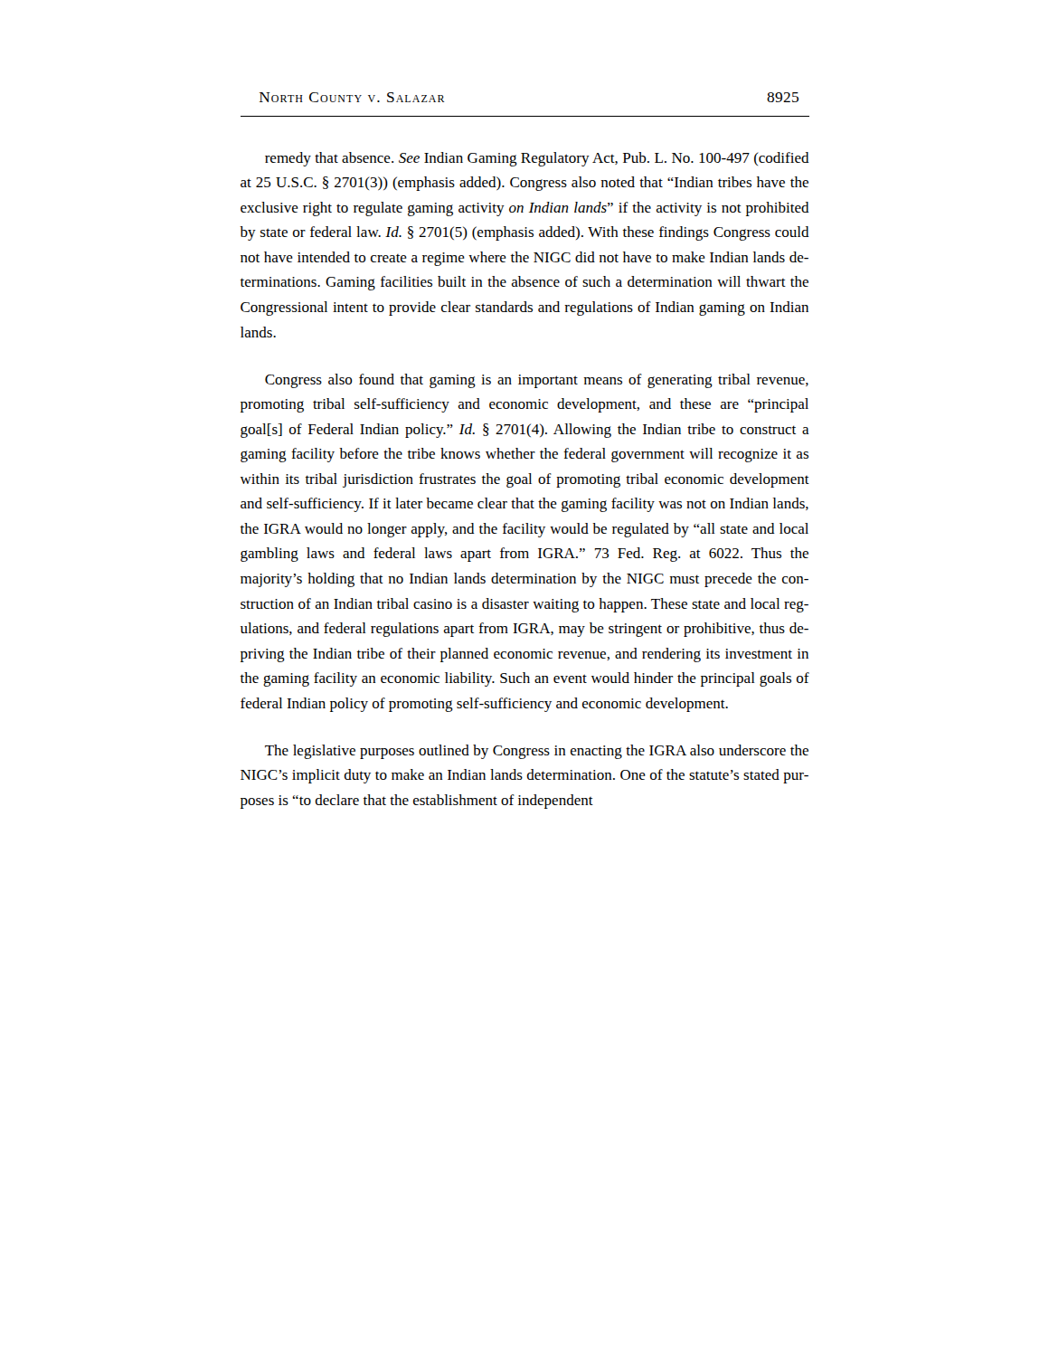North County v. Salazar 8925
remedy that absence. See Indian Gaming Regulatory Act, Pub. L. No. 100-497 (codified at 25 U.S.C. § 2701(3)) (emphasis added). Congress also noted that “Indian tribes have the exclusive right to regulate gaming activity on Indian lands” if the activity is not prohibited by state or federal law. Id. § 2701(5) (emphasis added). With these findings Congress could not have intended to create a regime where the NIGC did not have to make Indian lands determinations. Gaming facilities built in the absence of such a determination will thwart the Congressional intent to provide clear standards and regulations of Indian gaming on Indian lands.
Congress also found that gaming is an important means of generating tribal revenue, promoting tribal self-sufficiency and economic development, and these are “principal goal[s] of Federal Indian policy.” Id. § 2701(4). Allowing the Indian tribe to construct a gaming facility before the tribe knows whether the federal government will recognize it as within its tribal jurisdiction frustrates the goal of promoting tribal economic development and self-sufficiency. If it later became clear that the gaming facility was not on Indian lands, the IGRA would no longer apply, and the facility would be regulated by “all state and local gambling laws and federal laws apart from IGRA.” 73 Fed. Reg. at 6022. Thus the majority’s holding that no Indian lands determination by the NIGC must precede the construction of an Indian tribal casino is a disaster waiting to happen. These state and local regulations, and federal regulations apart from IGRA, may be stringent or prohibitive, thus depriving the Indian tribe of their planned economic revenue, and rendering its investment in the gaming facility an economic liability. Such an event would hinder the principal goals of federal Indian policy of promoting self-sufficiency and economic development.
The legislative purposes outlined by Congress in enacting the IGRA also underscore the NIGC’s implicit duty to make an Indian lands determination. One of the statute’s stated purposes is “to declare that the establishment of independent